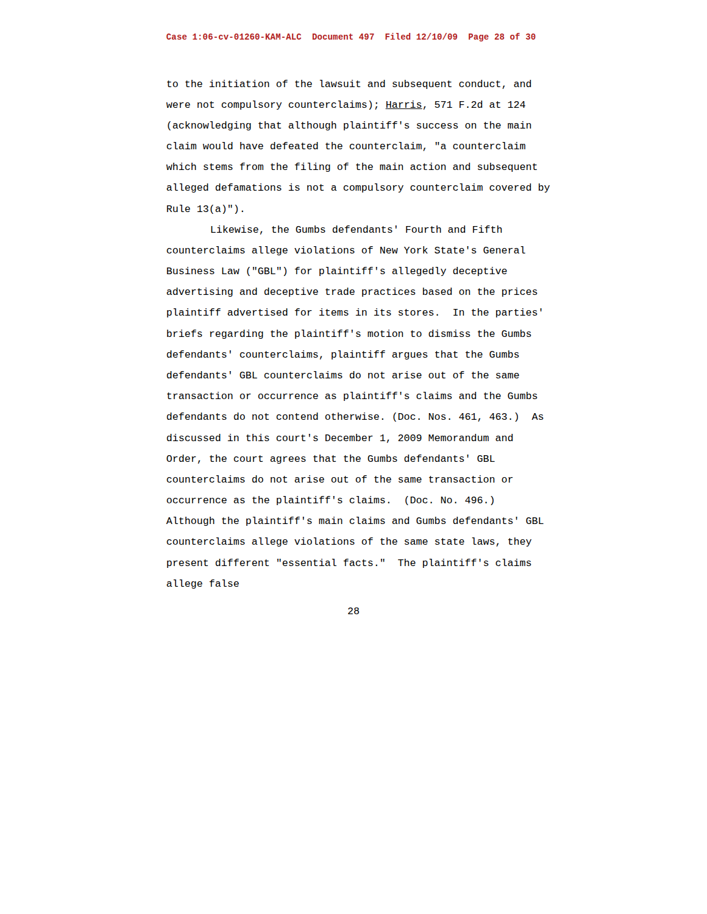Case 1:06-cv-01260-KAM-ALC Document 497 Filed 12/10/09 Page 28 of 30
to the initiation of the lawsuit and subsequent conduct, and were not compulsory counterclaims); Harris, 571 F.2d at 124 (acknowledging that although plaintiff's success on the main claim would have defeated the counterclaim, "a counterclaim which stems from the filing of the main action and subsequent alleged defamations is not a compulsory counterclaim covered by Rule 13(a)").
Likewise, the Gumbs defendants' Fourth and Fifth counterclaims allege violations of New York State's General Business Law ("GBL") for plaintiff's allegedly deceptive advertising and deceptive trade practices based on the prices plaintiff advertised for items in its stores. In the parties' briefs regarding the plaintiff's motion to dismiss the Gumbs defendants' counterclaims, plaintiff argues that the Gumbs defendants' GBL counterclaims do not arise out of the same transaction or occurrence as plaintiff's claims and the Gumbs defendants do not contend otherwise. (Doc. Nos. 461, 463.) As discussed in this court's December 1, 2009 Memorandum and Order, the court agrees that the Gumbs defendants' GBL counterclaims do not arise out of the same transaction or occurrence as the plaintiff's claims. (Doc. No. 496.) Although the plaintiff's main claims and Gumbs defendants' GBL counterclaims allege violations of the same state laws, they present different "essential facts." The plaintiff's claims allege false
28